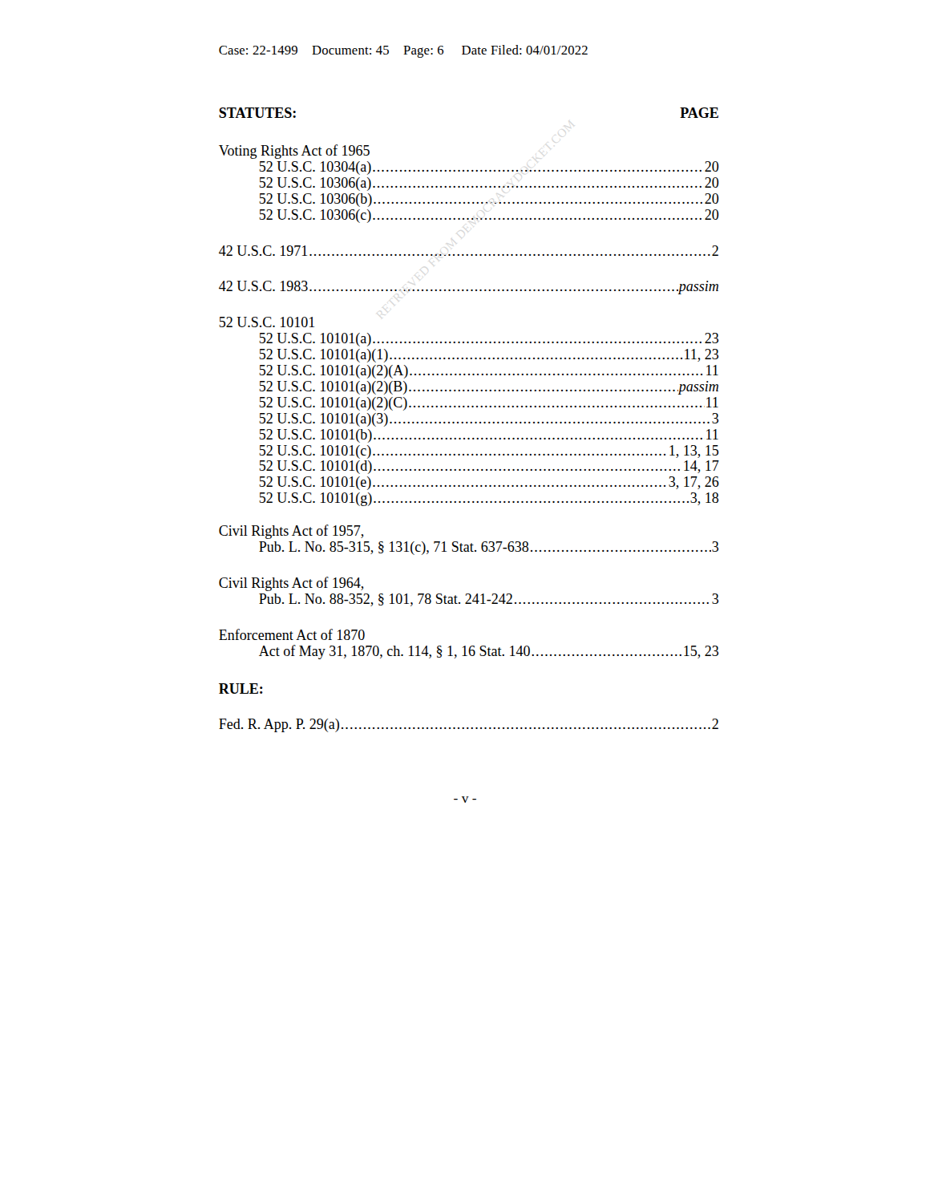Case: 22-1499 Document: 45 Page: 6 Date Filed: 04/01/2022
RETRIEVED FROM DEMOCRACYDOCKET.COM
STATUTES: PAGE
Voting Rights Act of 1965
52 U.S.C. 10304(a) ......................................................................................... 20
52 U.S.C. 10306(a) ......................................................................................... 20
52 U.S.C. 10306(b) ......................................................................................... 20
52 U.S.C. 10306(c) ......................................................................................... 20
42 U.S.C. 1971 ................................................................................................. 2
42 U.S.C. 1983 ................................................................................................. passim
52 U.S.C. 10101
52 U.S.C. 10101(a) ......................................................................................... 23
52 U.S.C. 10101(a)(1) .............................................................................. 11, 23
52 U.S.C. 10101(a)(2)(A) ................................................................................. 11
52 U.S.C. 10101(a)(2)(B) ......................................................................... passim
52 U.S.C. 10101(a)(2)(C) ................................................................................. 11
52 U.S.C. 10101(a)(3) ..................................................................................... 3
52 U.S.C. 10101(b) ......................................................................................... 11
52 U.S.C. 10101(c) .............................................................................. 1, 13, 15
52 U.S.C. 10101(d) .................................................................................. 14, 17
52 U.S.C. 10101(e) .............................................................................. 3, 17, 26
52 U.S.C. 10101(g) ....................................................................................... 3, 18
Civil Rights Act of 1957,
Pub. L. No. 85-315, § 131(c), 71 Stat. 637-638 ............................................... 3
Civil Rights Act of 1964,
Pub. L. No. 88-352, § 101, 78 Stat. 241-242 .................................................... 3
Enforcement Act of 1870
Act of May 31, 1870, ch. 114, § 1, 16 Stat. 140 ..................................... 15, 23
RULE:
Fed. R. App. P. 29(a) ............................................................................................. 2
- v -